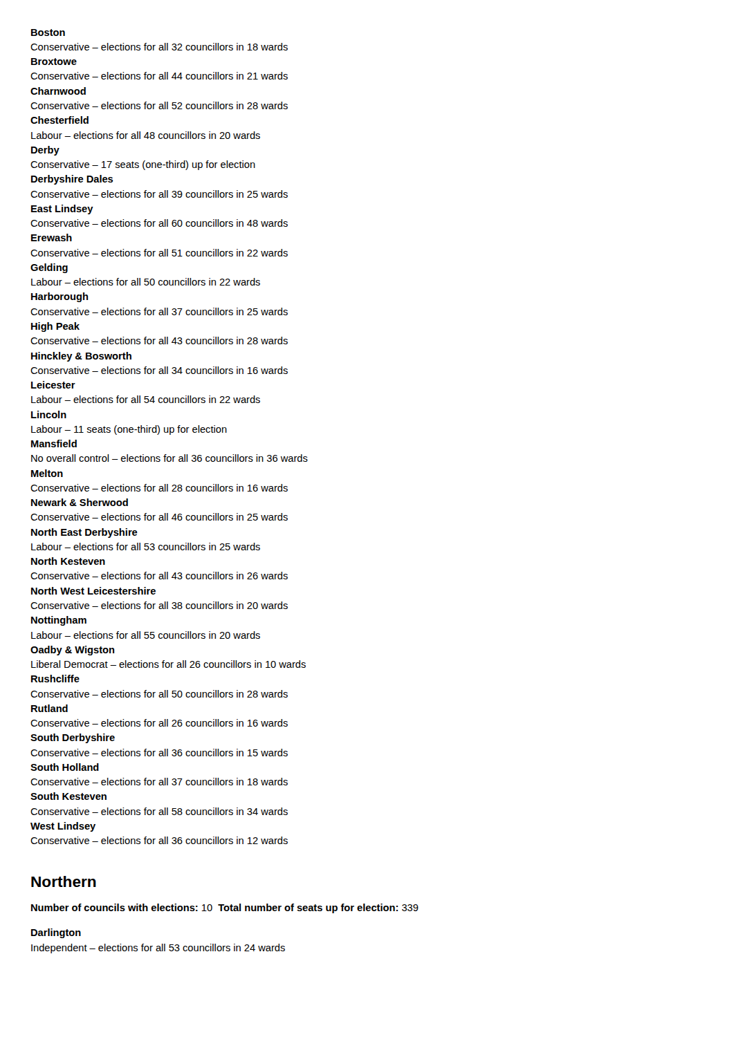Boston
Conservative – elections for all 32 councillors in 18 wards
Broxtowe
Conservative – elections for all 44 councillors in 21 wards
Charnwood
Conservative – elections for all 52 councillors in 28 wards
Chesterfield
Labour – elections for all 48 councillors in 20 wards
Derby
Conservative – 17 seats (one-third) up for election
Derbyshire Dales
Conservative – elections for all 39 councillors in 25 wards
East Lindsey
Conservative – elections for all 60 councillors in 48 wards
Erewash
Conservative – elections for all 51 councillors in 22 wards
Gelding
Labour – elections for all 50 councillors in 22 wards
Harborough
Conservative – elections for all 37 councillors in 25 wards
High Peak
Conservative – elections for all 43 councillors in 28 wards
Hinckley & Bosworth
Conservative – elections for all 34 councillors in 16 wards
Leicester
Labour – elections for all 54 councillors in 22 wards
Lincoln
Labour – 11 seats (one-third) up for election
Mansfield
No overall control – elections for all 36 councillors in 36 wards
Melton
Conservative – elections for all 28 councillors in 16 wards
Newark & Sherwood
Conservative – elections for all 46 councillors in 25 wards
North East Derbyshire
Labour – elections for all 53 councillors in 25 wards
North Kesteven
Conservative – elections for all 43 councillors in 26 wards
North West Leicestershire
Conservative – elections for all 38 councillors in 20 wards
Nottingham
Labour – elections for all 55 councillors in 20 wards
Oadby & Wigston
Liberal Democrat – elections for all 26 councillors in 10 wards
Rushcliffe
Conservative – elections for all 50 councillors in 28 wards
Rutland
Conservative – elections for all 26 councillors in 16 wards
South Derbyshire
Conservative – elections for all 36 councillors in 15 wards
South Holland
Conservative – elections for all 37 councillors in 18 wards
South Kesteven
Conservative – elections for all 58 councillors in 34 wards
West Lindsey
Conservative – elections for all 36 councillors in 12 wards
Northern
Number of councils with elections: 10 Total number of seats up for election: 339
Darlington
Independent – elections for all 53 councillors in 24 wards